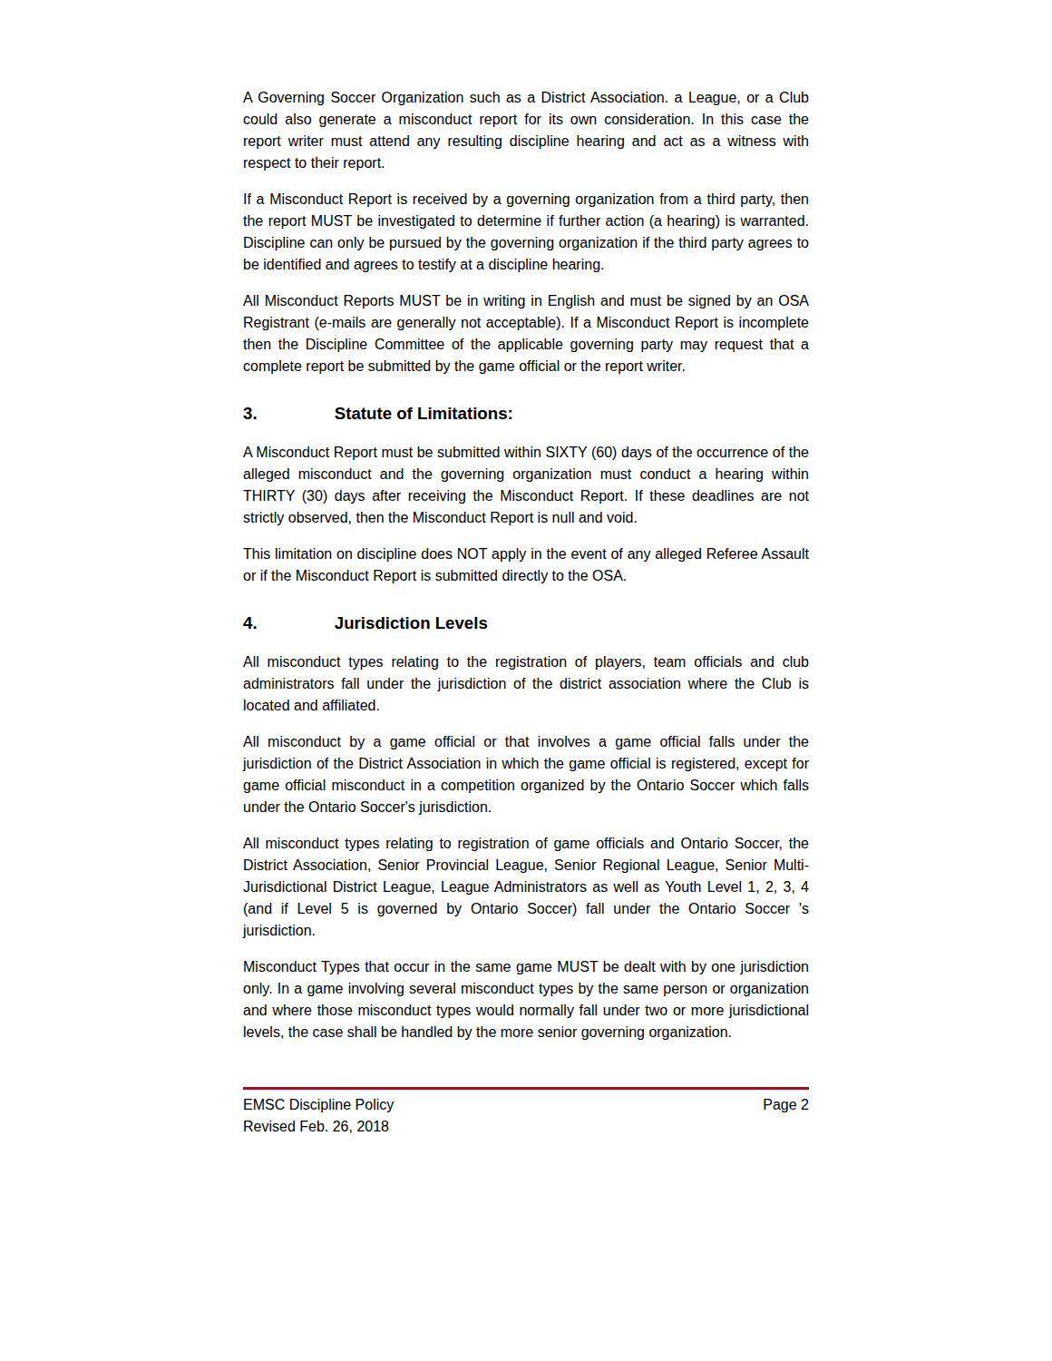A Governing Soccer Organization such as a District Association. a League, or a Club could also generate a misconduct report for its own consideration. In this case the report writer must attend any resulting discipline hearing and act as a witness with respect to their report.
If a Misconduct Report is received by a governing organization from a third party, then the report MUST be investigated to determine if further action (a hearing) is warranted. Discipline can only be pursued by the governing organization if the third party agrees to be identified and agrees to testify at a discipline hearing.
All Misconduct Reports MUST be in writing in English and must be signed by an OSA Registrant (e-mails are generally not acceptable). If a Misconduct Report is incomplete then the Discipline Committee of the applicable governing party may request that a complete report be submitted by the game official or the report writer.
3. Statute of Limitations:
A Misconduct Report must be submitted within SIXTY (60) days of the occurrence of the alleged misconduct and the governing organization must conduct a hearing within THIRTY (30) days after receiving the Misconduct Report. If these deadlines are not strictly observed, then the Misconduct Report is null and void.
This limitation on discipline does NOT apply in the event of any alleged Referee Assault or if the Misconduct Report is submitted directly to the OSA.
4. Jurisdiction Levels
All misconduct types relating to the registration of players, team officials and club administrators fall under the jurisdiction of the district association where the Club is located and affiliated.
All misconduct by a game official or that involves a game official falls under the jurisdiction of the District Association in which the game official is registered, except for game official misconduct in a competition organized by the Ontario Soccer which falls under the Ontario Soccer's jurisdiction.
All misconduct types relating to registration of game officials and Ontario Soccer, the District Association, Senior Provincial League, Senior Regional League, Senior Multi-Jurisdictional District League, League Administrators as well as Youth Level 1, 2, 3, 4 (and if Level 5 is governed by Ontario Soccer) fall under the Ontario Soccer 's jurisdiction.
Misconduct Types that occur in the same game MUST be dealt with by one jurisdiction only. In a game involving several misconduct types by the same person or organization and where those misconduct types would normally fall under two or more jurisdictional levels, the case shall be handled by the more senior governing organization.
EMSC Discipline Policy
Revised Feb. 26, 2018
Page 2